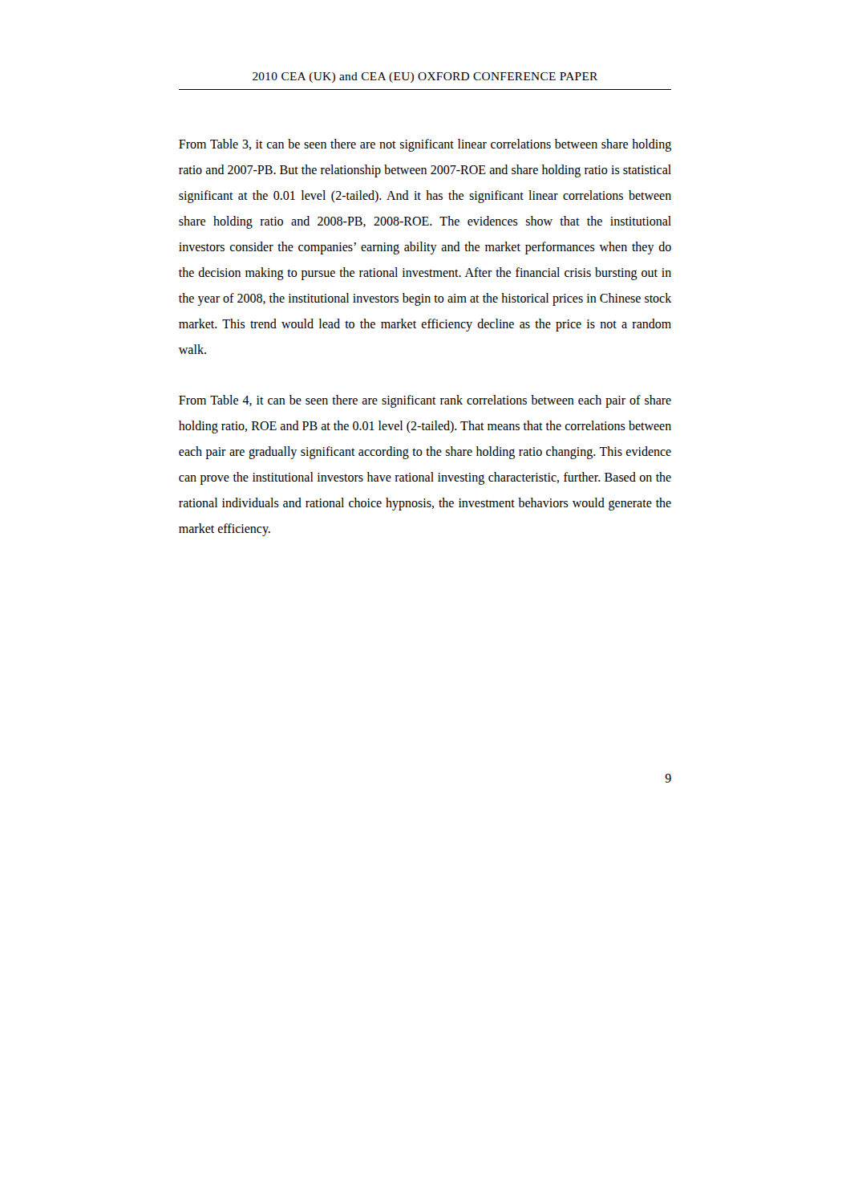2010 CEA (UK) and CEA (EU) OXFORD CONFERENCE PAPER
From Table 3, it can be seen there are not significant linear correlations between share holding ratio and 2007-PB. But the relationship between 2007-ROE and share holding ratio is statistical significant at the 0.01 level (2-tailed). And it has the significant linear correlations between share holding ratio and 2008-PB, 2008-ROE. The evidences show that the institutional investors consider the companies’ earning ability and the market performances when they do the decision making to pursue the rational investment. After the financial crisis bursting out in the year of 2008, the institutional investors begin to aim at the historical prices in Chinese stock market. This trend would lead to the market efficiency decline as the price is not a random walk.
From Table 4, it can be seen there are significant rank correlations between each pair of share holding ratio, ROE and PB at the 0.01 level (2-tailed). That means that the correlations between each pair are gradually significant according to the share holding ratio changing. This evidence can prove the institutional investors have rational investing characteristic, further. Based on the rational individuals and rational choice hypnosis, the investment behaviors would generate the market efficiency.
9